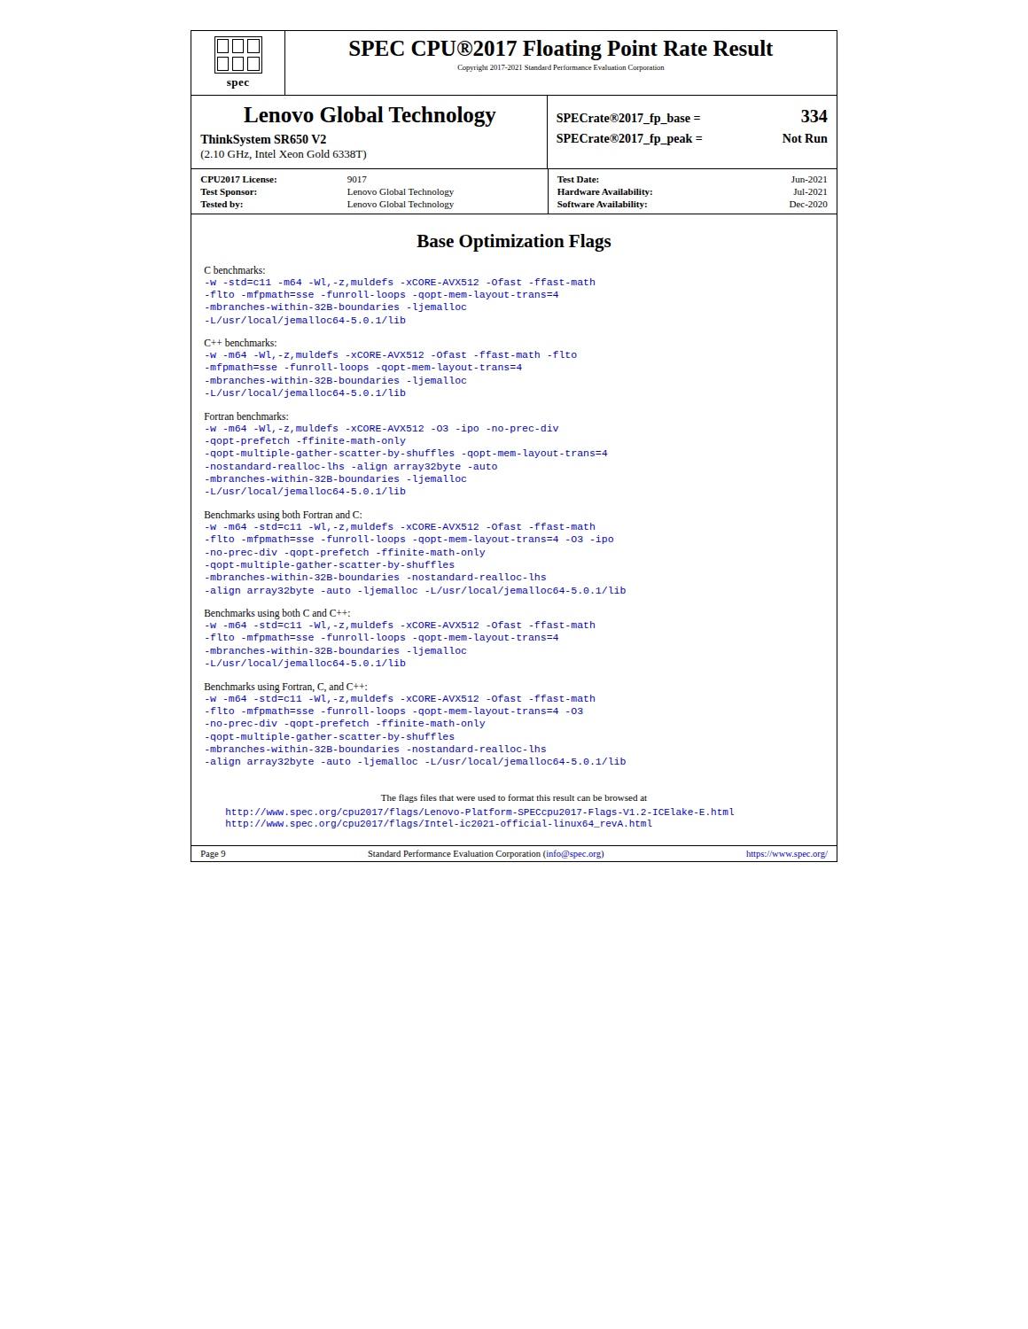spec
SPEC CPU®2017 Floating Point Rate Result
Copyright 2017-2021 Standard Performance Evaluation Corporation
Lenovo Global Technology
ThinkSystem SR650 V2
(2.10 GHz, Intel Xeon Gold 6338T)
SPECrate®2017_fp_base = 334
SPECrate®2017_fp_peak = Not Run
| CPU2017 License: | 9017 |
| Test Sponsor: | Lenovo Global Technology |
| Tested by: | Lenovo Global Technology |
| Test Date: | Jun-2021 |
| Hardware Availability: | Jul-2021 |
| Software Availability: | Dec-2020 |
Base Optimization Flags
C benchmarks:
-w -std=c11 -m64 -Wl,-z,muldefs -xCORE-AVX512 -Ofast -ffast-math
-flto -mfpmath=sse -funroll-loops -qopt-mem-layout-trans=4
-mbranches-within-32B-boundaries -ljemalloc
-L/usr/local/jemalloc64-5.0.1/lib
C++ benchmarks:
-w -m64 -Wl,-z,muldefs -xCORE-AVX512 -Ofast -ffast-math -flto
-mfpmath=sse -funroll-loops -qopt-mem-layout-trans=4
-mbranches-within-32B-boundaries -ljemalloc
-L/usr/local/jemalloc64-5.0.1/lib
Fortran benchmarks:
-w -m64 -Wl,-z,muldefs -xCORE-AVX512 -O3 -ipo -no-prec-div
-qopt-prefetch -ffinite-math-only
-qopt-multiple-gather-scatter-by-shuffles -qopt-mem-layout-trans=4
-nostandard-realloc-lhs -align array32byte -auto
-mbranches-within-32B-boundaries -ljemalloc
-L/usr/local/jemalloc64-5.0.1/lib
Benchmarks using both Fortran and C:
-w -m64 -std=c11 -Wl,-z,muldefs -xCORE-AVX512 -Ofast -ffast-math
-flto -mfpmath=sse -funroll-loops -qopt-mem-layout-trans=4 -O3 -ipo
-no-prec-div -qopt-prefetch -ffinite-math-only
-qopt-multiple-gather-scatter-by-shuffles
-mbranches-within-32B-boundaries -nostandard-realloc-lhs
-align array32byte -auto -ljemalloc -L/usr/local/jemalloc64-5.0.1/lib
Benchmarks using both C and C++:
-w -m64 -std=c11 -Wl,-z,muldefs -xCORE-AVX512 -Ofast -ffast-math
-flto -mfpmath=sse -funroll-loops -qopt-mem-layout-trans=4
-mbranches-within-32B-boundaries -ljemalloc
-L/usr/local/jemalloc64-5.0.1/lib
Benchmarks using Fortran, C, and C++:
-w -m64 -std=c11 -Wl,-z,muldefs -xCORE-AVX512 -Ofast -ffast-math
-flto -mfpmath=sse -funroll-loops -qopt-mem-layout-trans=4 -O3
-no-prec-div -qopt-prefetch -ffinite-math-only
-qopt-multiple-gather-scatter-by-shuffles
-mbranches-within-32B-boundaries -nostandard-realloc-lhs
-align array32byte -auto -ljemalloc -L/usr/local/jemalloc64-5.0.1/lib
The flags files that were used to format this result can be browsed at
http://www.spec.org/cpu2017/flags/Lenovo-Platform-SPECcpu2017-Flags-V1.2-ICElake-E.html
http://www.spec.org/cpu2017/flags/Intel-ic2021-official-linux64_revA.html
Page 9
Standard Performance Evaluation Corporation (info@spec.org)
https://www.spec.org/